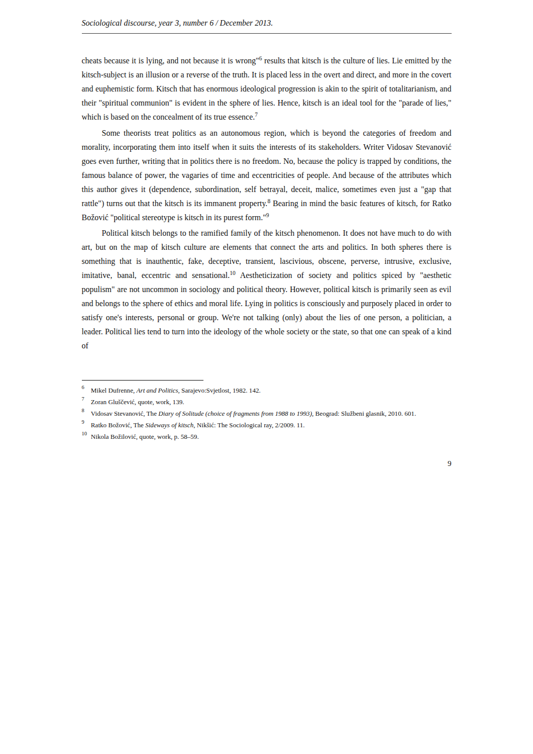Sociological discourse, year 3, number 6 / December 2013.
cheats because it is lying, and not because it is wrong"6 results that kitsch is the culture of lies. Lie emitted by the kitsch-subject is an illusion or a reverse of the truth. It is placed less in the overt and direct, and more in the covert and euphemistic form. Kitsch that has enormous ideological progression is akin to the spirit of totalitarianism, and their "spiritual communion" is evident in the sphere of lies. Hence, kitsch is an ideal tool for the "parade of lies," which is based on the concealment of its true essence.7
Some theorists treat politics as an autonomous region, which is beyond the categories of freedom and morality, incorporating them into itself when it suits the interests of its stakeholders. Writer Vidosav Stevanović goes even further, writing that in politics there is no freedom. No, because the policy is trapped by conditions, the famous balance of power, the vagaries of time and eccentricities of people. And because of the attributes which this author gives it (dependence, subordination, self betrayal, deceit, malice, sometimes even just a "gap that rattle") turns out that the kitsch is its immanent property.8 Bearing in mind the basic features of kitsch, for Ratko Božović "political stereotype is kitsch in its purest form."9
Political kitsch belongs to the ramified family of the kitsch phenomenon. It does not have much to do with art, but on the map of kitsch culture are elements that connect the arts and politics. In both spheres there is something that is inauthentic, fake, deceptive, transient, lascivious, obscene, perverse, intrusive, exclusive, imitative, banal, eccentric and sensational.10 Aestheticization of society and politics spiced by "aesthetic populism" are not uncommon in sociology and political theory. However, political kitsch is primarily seen as evil and belongs to the sphere of ethics and moral life. Lying in politics is consciously and purposely placed in order to satisfy one's interests, personal or group. We're not talking (only) about the lies of one person, a politician, a leader. Political lies tend to turn into the ideology of the whole society or the state, so that one can speak of a kind of
Mikel Dufrenne, Art and Politics, Sarajevo:Svjetlost, 1982. 142.
Zoran Gluščević, quote, work, 139.
Vidosav Stevanović, The Diary of Solitude (choice of fragments from 1988 to 1993), Beograd: Službeni glasnik, 2010. 601.
Ratko Božović, The Sideways of kitsch, Nikšić: The Sociological ray, 2/2009. 11.
Nikola Božilović, quote, work, p. 58–59.
9